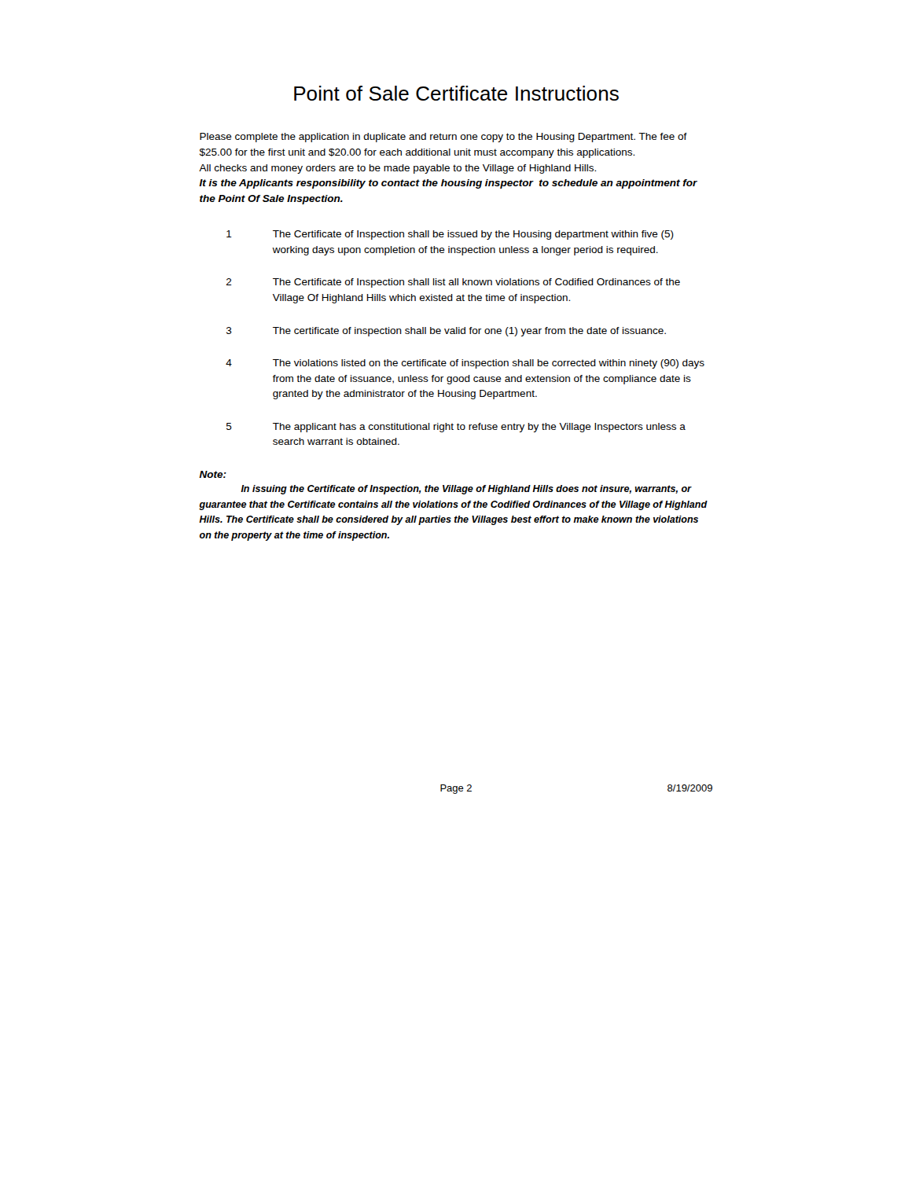Point of Sale Certificate Instructions
Please complete the application in duplicate and return one copy to the Housing Department. The fee of $25.00 for the first unit and $20.00 for each additional unit must accompany this applications.
All checks and money orders are to be made payable to the Village of Highland Hills.
It is the Applicants responsibility to contact the housing inspector to schedule an appointment for the Point Of Sale Inspection.
1 The Certificate of Inspection shall be issued by the Housing department within five (5) working days upon completion of the inspection unless a longer period is required.
2 The Certificate of Inspection shall list all known violations of Codified Ordinances of the Village Of Highland Hills which existed at the time of inspection.
3 The certificate of inspection shall be valid for one (1) year from the date of issuance.
4 The violations listed on the certificate of inspection shall be corrected within ninety (90) days from the date of issuance, unless for good cause and extension of the compliance date is granted by the administrator of the Housing Department.
5 The applicant has a constitutional right to refuse entry by the Village Inspectors unless a search warrant is obtained.
Note:
In issuing the Certificate of Inspection, the Village of Highland Hills does not insure, warrants, or guarantee that the Certificate contains all the violations of the Codified Ordinances of the Village of Highland Hills. The Certificate shall be considered by all parties the Villages best effort to make known the violations on the property at the time of inspection.
Page 2
8/19/2009